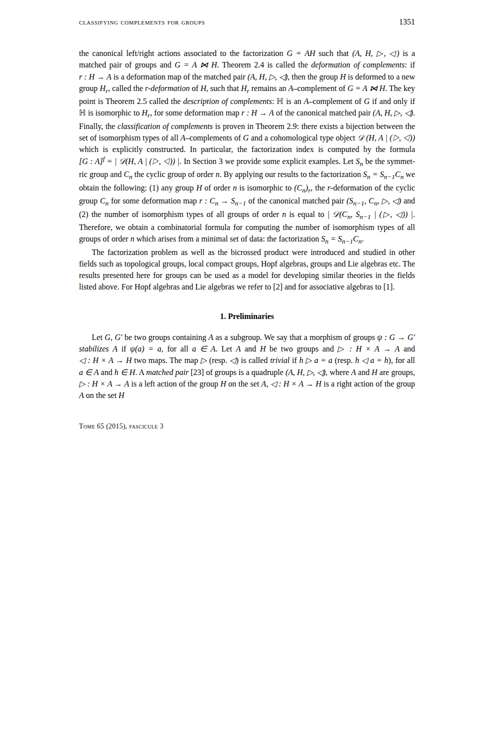classifying complements for groups 1351
the canonical left/right actions associated to the factorization G = AH such that (A, H, ▷, ◁) is a matched pair of groups and G = A ⋈ H. Theorem 2.4 is called the deformation of complements: if r : H → A is a deformation map of the matched pair (A, H, ▷, ◁), then the group H is deformed to a new group Hr, called the r-deformation of H, such that Hr remains an A–complement of G = A ⋈ H. The key point is Theorem 2.5 called the description of complements: ℍ is an A–complement of G if and only if ℍ is isomorphic to Hr, for some deformation map r : H → A of the canonical matched pair (A, H, ▷, ◁). Finally, the classification of complements is proven in Theorem 2.9: there exists a bijection between the set of isomorphism types of all A–complements of G and a cohomological type object 𝒟 (H, A | (▷, ◁)) which is explicitly constructed. In particular, the factorization index is computed by the formula [G : A]f = | 𝒟(H, A | (▷, ◁)) |. In Section 3 we provide some explicit examples. Let Sn be the symmetric group and Cn the cyclic group of order n. By applying our results to the factorization Sn = Sn−1Cn we obtain the following: (1) any group H of order n is isomorphic to (Cn)r, the r-deformation of the cyclic group Cn for some deformation map r : Cn → Sn−1 of the canonical matched pair (Sn−1, Cn, ▷, ◁) and (2) the number of isomorphism types of all groups of order n is equal to | 𝒟(Cn, Sn−1 | (▷, ◁)) |. Therefore, we obtain a combinatorial formula for computing the number of isomorphism types of all groups of order n which arises from a minimal set of data: the factorization Sn = Sn−1Cn.
The factorization problem as well as the bicrossed product were introduced and studied in other fields such as topological groups, local compact groups, Hopf algebras, groups and Lie algebras etc. The results presented here for groups can be used as a model for developing similar theories in the fields listed above. For Hopf algebras and Lie algebras we refer to [2] and for associative algebras to [1].
1. Preliminaries
Let G, G′ be two groups containing A as a subgroup. We say that a morphism of groups ψ : G → G′ stabilizes A if ψ(a) = a, for all a ∈ A. Let A and H be two groups and ▷ : H × A → A and ◁ : H × A → H two maps. The map ▷ (resp. ◁) is called trivial if h ▷ a = a (resp. h ◁ a = h), for all a ∈ A and h ∈ H. A matched pair [23] of groups is a quadruple (A, H, ▷, ◁), where A and H are groups, ▷ : H × A → A is a left action of the group H on the set A, ◁ : H × A → H is a right action of the group A on the set H
Tome 65 (2015), fascicule 3